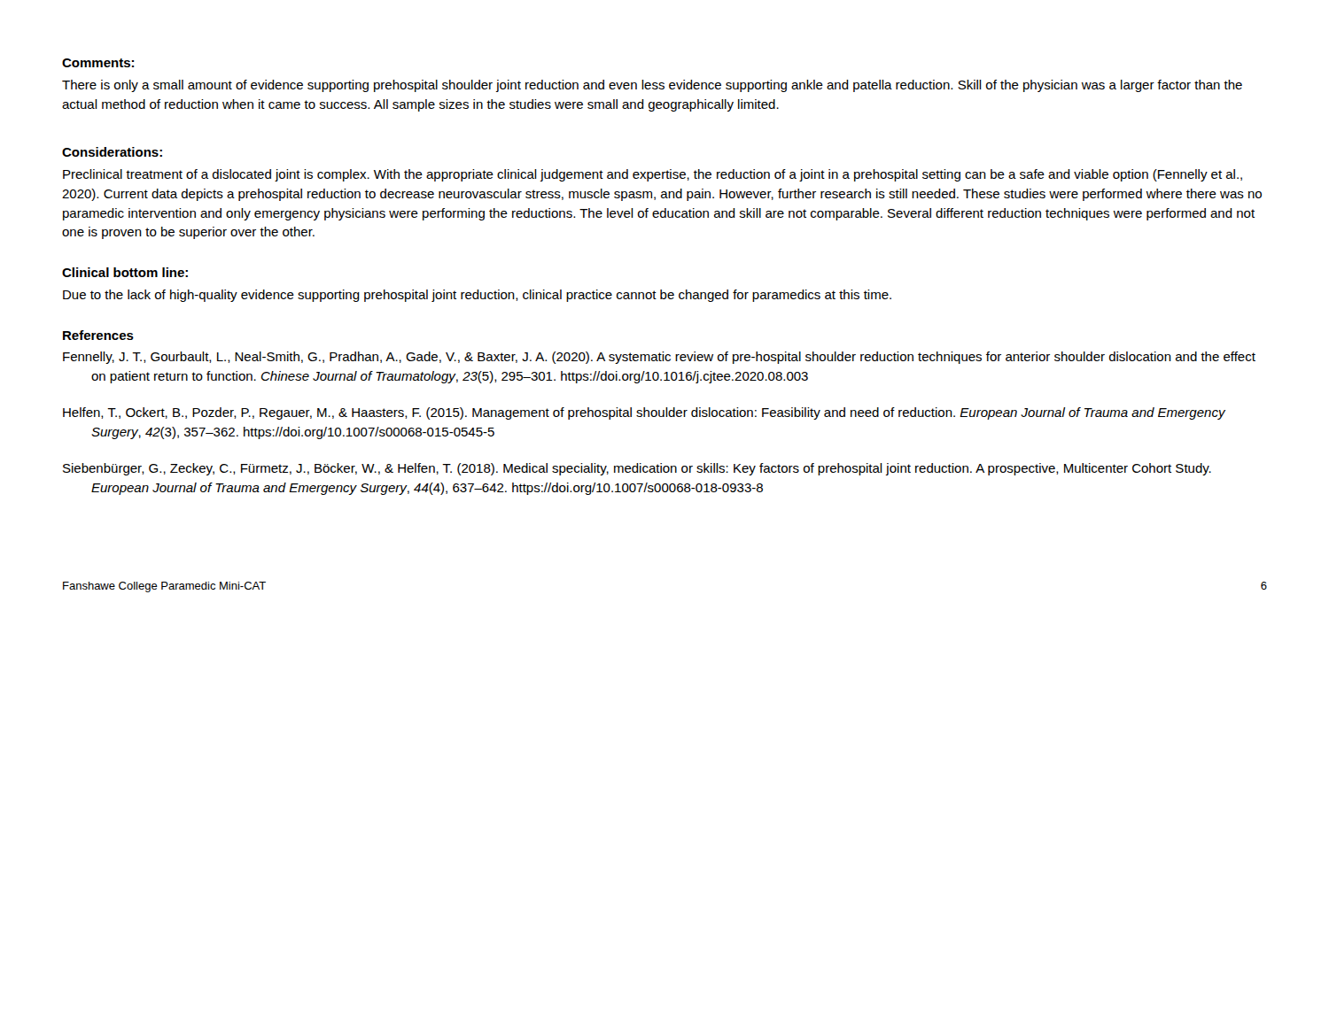Comments:
There is only a small amount of evidence supporting prehospital shoulder joint reduction and even less evidence supporting ankle and patella reduction. Skill of the physician was a larger factor than the actual method of reduction when it came to success. All sample sizes in the studies were small and geographically limited.
Considerations:
Preclinical treatment of a dislocated joint is complex. With the appropriate clinical judgement and expertise, the reduction of a joint in a prehospital setting can be a safe and viable option (Fennelly et al., 2020). Current data depicts a prehospital reduction to decrease neurovascular stress, muscle spasm, and pain. However, further research is still needed. These studies were performed where there was no paramedic intervention and only emergency physicians were performing the reductions. The level of education and skill are not comparable. Several different reduction techniques were performed and not one is proven to be superior over the other.
Clinical bottom line:
Due to the lack of high-quality evidence supporting prehospital joint reduction, clinical practice cannot be changed for paramedics at this time.
References
Fennelly, J. T., Gourbault, L., Neal-Smith, G., Pradhan, A., Gade, V., & Baxter, J. A. (2020). A systematic review of pre-hospital shoulder reduction techniques for anterior shoulder dislocation and the effect on patient return to function. Chinese Journal of Traumatology, 23(5), 295–301. https://doi.org/10.1016/j.cjtee.2020.08.003
Helfen, T., Ockert, B., Pozder, P., Regauer, M., & Haasters, F. (2015). Management of prehospital shoulder dislocation: Feasibility and need of reduction. European Journal of Trauma and Emergency Surgery, 42(3), 357–362. https://doi.org/10.1007/s00068-015-0545-5
Siebenbürger, G., Zeckey, C., Fürmetz, J., Böcker, W., & Helfen, T. (2018). Medical speciality, medication or skills: Key factors of prehospital joint reduction. A prospective, Multicenter Cohort Study. European Journal of Trauma and Emergency Surgery, 44(4), 637–642. https://doi.org/10.1007/s00068-018-0933-8
Fanshawe College Paramedic Mini-CAT 6